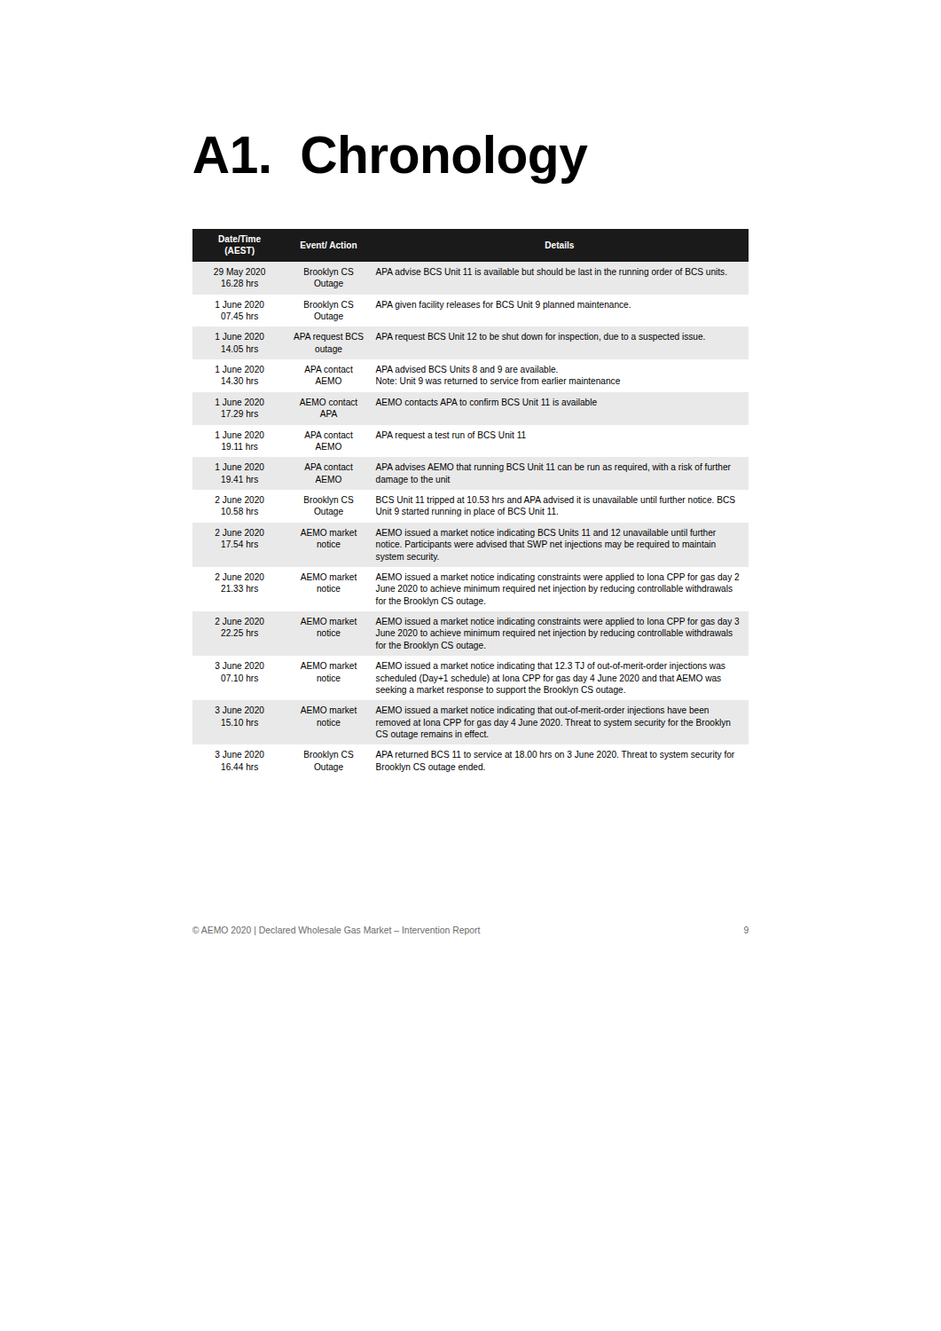A1. Chronology
| Date/Time (AEST) | Event/ Action | Details |
| --- | --- | --- |
| 29 May 2020 16.28 hrs | Brooklyn CS Outage | APA advise BCS Unit 11 is available but should be last in the running order of BCS units. |
| 1 June 2020 07.45 hrs | Brooklyn CS Outage | APA given facility releases for BCS Unit 9 planned maintenance. |
| 1 June 2020 14.05 hrs | APA request BCS outage | APA request BCS Unit 12 to be shut down for inspection, due to a suspected issue. |
| 1 June 2020 14.30 hrs | APA contact AEMO | APA advised BCS Units 8 and 9 are available. Note: Unit 9 was returned to service from earlier maintenance |
| 1 June 2020 17.29 hrs | AEMO contact APA | AEMO contacts APA to confirm BCS Unit 11 is available |
| 1 June 2020 19.11 hrs | APA contact AEMO | APA request a test run of BCS Unit 11 |
| 1 June 2020 19.41 hrs | APA contact AEMO | APA advises AEMO that running BCS Unit 11 can be run as required, with a risk of further damage to the unit |
| 2 June 2020 10.58 hrs | Brooklyn CS Outage | BCS Unit 11 tripped at 10.53 hrs and APA advised it is unavailable until further notice. BCS Unit 9 started running in place of BCS Unit 11. |
| 2 June 2020 17.54 hrs | AEMO market notice | AEMO issued a market notice indicating BCS Units 11 and 12 unavailable until further notice. Participants were advised that SWP net injections may be required to maintain system security. |
| 2 June 2020 21.33 hrs | AEMO market notice | AEMO issued a market notice indicating constraints were applied to Iona CPP for gas day 2 June 2020 to achieve minimum required net injection by reducing controllable withdrawals for the Brooklyn CS outage. |
| 2 June 2020 22.25 hrs | AEMO market notice | AEMO issued a market notice indicating constraints were applied to Iona CPP for gas day 3 June 2020 to achieve minimum required net injection by reducing controllable withdrawals for the Brooklyn CS outage. |
| 3 June 2020 07.10 hrs | AEMO market notice | AEMO issued a market notice indicating that 12.3 TJ of out-of-merit-order injections was scheduled (Day+1 schedule) at Iona CPP for gas day 4 June 2020 and that AEMO was seeking a market response to support the Brooklyn CS outage. |
| 3 June 2020 15.10 hrs | AEMO market notice | AEMO issued a market notice indicating that out-of-merit-order injections have been removed at Iona CPP for gas day 4 June 2020. Threat to system security for the Brooklyn CS outage remains in effect. |
| 3 June 2020 16.44 hrs | Brooklyn CS Outage | APA returned BCS 11 to service at 18.00 hrs on 3 June 2020. Threat to system security for Brooklyn CS outage ended. |
© AEMO 2020 | Declared Wholesale Gas Market – Intervention Report 9